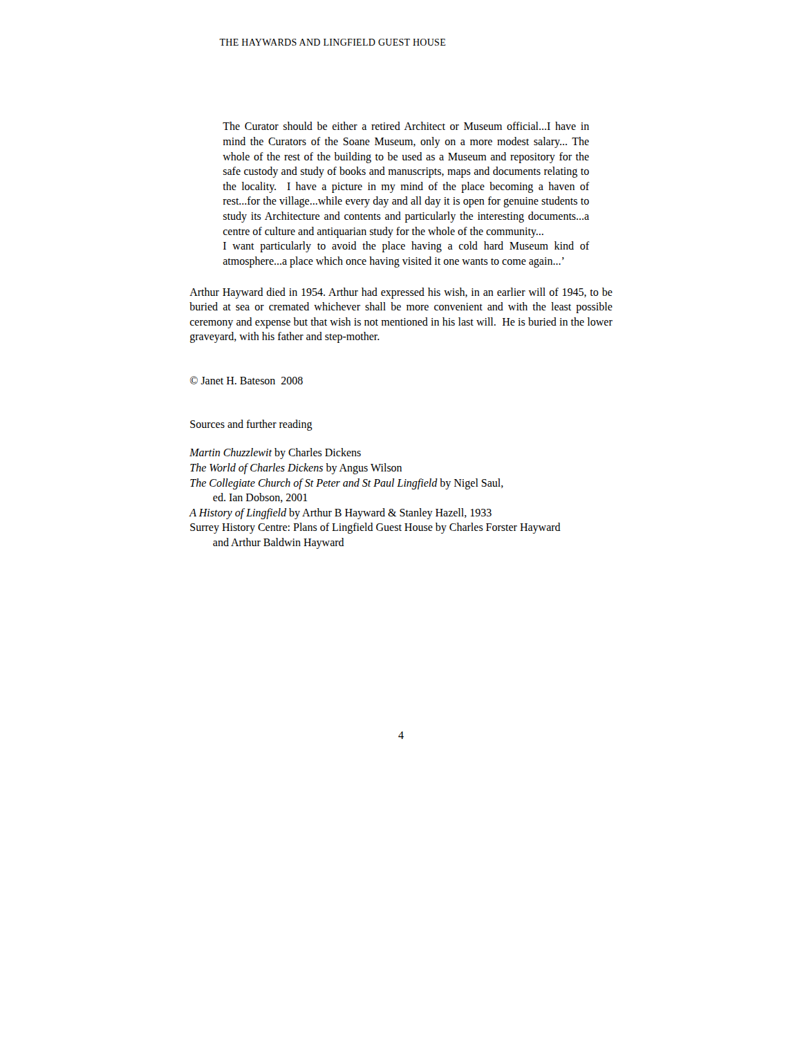THE HAYWARDS AND LINGFIELD GUEST HOUSE
The Curator should be either a retired Architect or Museum official...I have in mind the Curators of the Soane Museum, only on a more modest salary... The whole of the rest of the building to be used as a Museum and repository for the safe custody and study of books and manuscripts, maps and documents relating to the locality. I have a picture in my mind of the place becoming a haven of rest...for the village...while every day and all day it is open for genuine students to study its Architecture and contents and particularly the interesting documents...a centre of culture and antiquarian study for the whole of the community...
I want particularly to avoid the place having a cold hard Museum kind of atmosphere...a place which once having visited it one wants to come again...’
Arthur Hayward died in 1954. Arthur had expressed his wish, in an earlier will of 1945, to be buried at sea or cremated whichever shall be more convenient and with the least possible ceremony and expense but that wish is not mentioned in his last will. He is buried in the lower graveyard, with his father and step-mother.
© Janet H. Bateson 2008
Sources and further reading
Martin Chuzzlewit by Charles Dickens
The World of Charles Dickens by Angus Wilson
The Collegiate Church of St Peter and St Paul Lingfield by Nigel Saul,
ed. Ian Dobson, 2001
A History of Lingfield by Arthur B Hayward & Stanley Hazell, 1933
Surrey History Centre: Plans of Lingfield Guest House by Charles Forster Hayward
and Arthur Baldwin Hayward
4